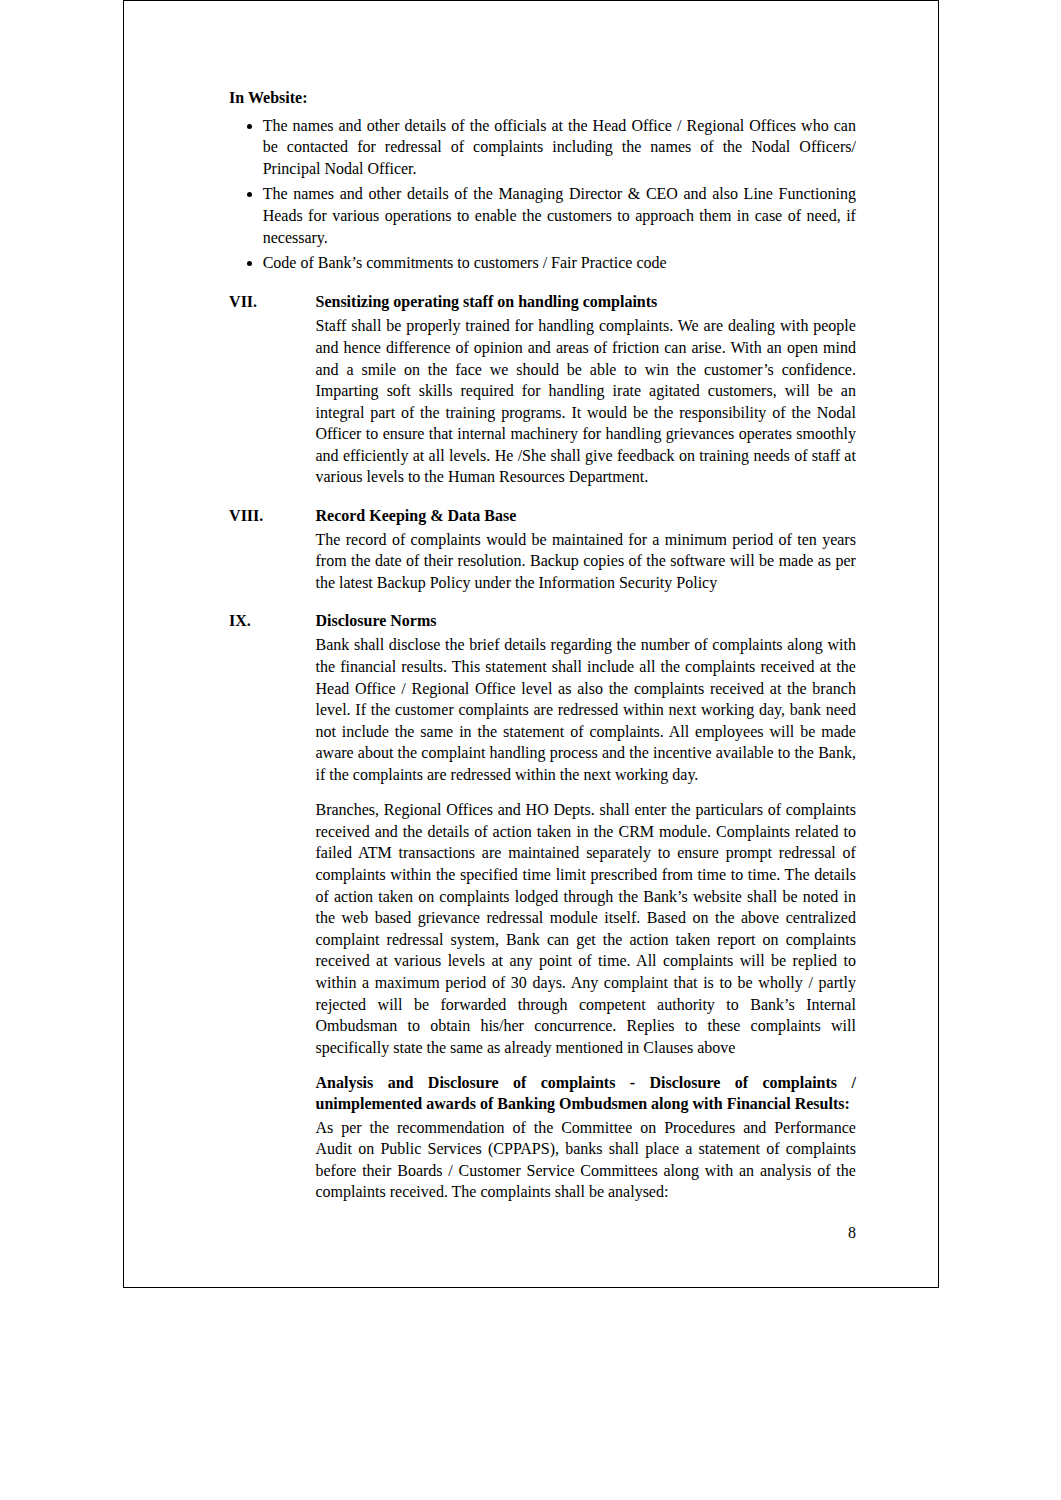In Website:
The names and other details of the officials at the Head Office / Regional Offices who can be contacted for redressal of complaints including the names of the Nodal Officers/ Principal Nodal Officer.
The names and other details of the Managing Director & CEO and also Line Functioning Heads for various operations to enable the customers to approach them in case of need, if necessary.
Code of Bank’s commitments to customers / Fair Practice code
VII.
Sensitizing operating staff on handling complaints
Staff shall be properly trained for handling complaints. We are dealing with people and hence difference of opinion and areas of friction can arise. With an open mind and a smile on the face we should be able to win the customer’s confidence. Imparting soft skills required for handling irate agitated customers, will be an integral part of the training programs. It would be the responsibility of the Nodal Officer to ensure that internal machinery for handling grievances operates smoothly and efficiently at all levels. He /She shall give feedback on training needs of staff at various levels to the Human Resources Department.
VIII.
Record Keeping & Data Base
The record of complaints would be maintained for a minimum period of ten years from the date of their resolution. Backup copies of the software will be made as per the latest Backup Policy under the Information Security Policy
IX.
Disclosure Norms
Bank shall disclose the brief details regarding the number of complaints along with the financial results. This statement shall include all the complaints received at the Head Office / Regional Office level as also the complaints received at the branch level. If the customer complaints are redressed within next working day, bank need not include the same in the statement of complaints. All employees will be made aware about the complaint handling process and the incentive available to the Bank, if the complaints are redressed within the next working day.
Branches, Regional Offices and HO Depts. shall enter the particulars of complaints received and the details of action taken in the CRM module. Complaints related to failed ATM transactions are maintained separately to ensure prompt redressal of complaints within the specified time limit prescribed from time to time. The details of action taken on complaints lodged through the Bank’s website shall be noted in the web based grievance redressal module itself. Based on the above centralized complaint redressal system, Bank can get the action taken report on complaints received at various levels at any point of time. All complaints will be replied to within a maximum period of 30 days. Any complaint that is to be wholly / partly rejected will be forwarded through competent authority to Bank’s Internal Ombudsman to obtain his/her concurrence. Replies to these complaints will specifically state the same as already mentioned in Clauses above
Analysis and Disclosure of complaints - Disclosure of complaints / unimplemented awards of Banking Ombudsmen along with Financial Results:
As per the recommendation of the Committee on Procedures and Performance Audit on Public Services (CPPAPS), banks shall place a statement of complaints before their Boards / Customer Service Committees along with an analysis of the complaints received. The complaints shall be analysed:
8